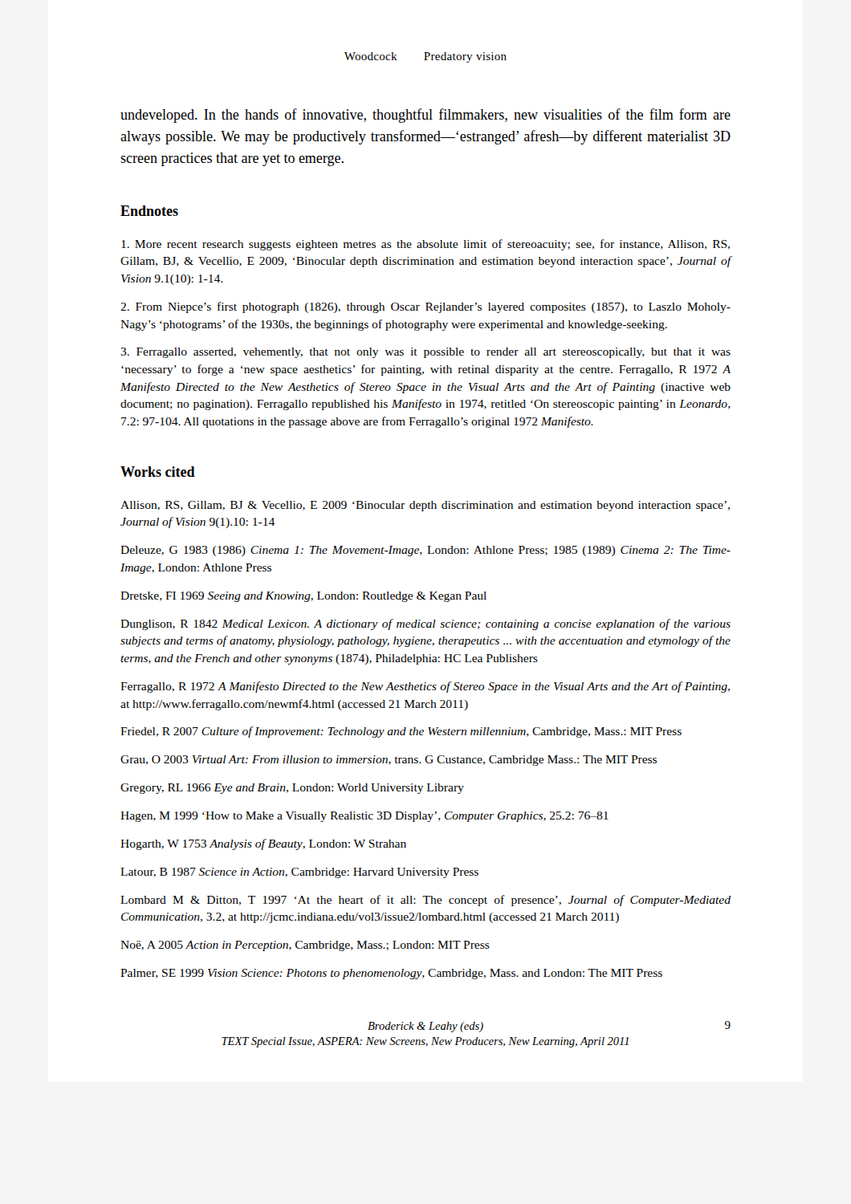Woodcock Predatory vision
undeveloped. In the hands of innovative, thoughtful filmmakers, new visualities of the film form are always possible. We may be productively transformed—‘estranged’ afresh—by different materialist 3D screen practices that are yet to emerge.
Endnotes
1. More recent research suggests eighteen metres as the absolute limit of stereoacuity; see, for instance, Allison, RS, Gillam, BJ, & Vecellio, E 2009, ‘Binocular depth discrimination and estimation beyond interaction space’, Journal of Vision 9.1(10): 1-14.
2. From Niepce’s first photograph (1826), through Oscar Rejlander’s layered composites (1857), to Laszlo Moholy-Nagy’s ‘photograms’ of the 1930s, the beginnings of photography were experimental and knowledge-seeking.
3. Ferragallo asserted, vehemently, that not only was it possible to render all art stereoscopically, but that it was ‘necessary’ to forge a ‘new space aesthetics’ for painting, with retinal disparity at the centre. Ferragallo, R 1972 A Manifesto Directed to the New Aesthetics of Stereo Space in the Visual Arts and the Art of Painting (inactive web document; no pagination). Ferragallo republished his Manifesto in 1974, retitled ‘On stereoscopic painting’ in Leonardo, 7.2: 97-104. All quotations in the passage above are from Ferragallo’s original 1972 Manifesto.
Works cited
Allison, RS, Gillam, BJ & Vecellio, E 2009 ‘Binocular depth discrimination and estimation beyond interaction space’, Journal of Vision 9(1).10: 1-14
Deleuze, G 1983 (1986) Cinema 1: The Movement-Image, London: Athlone Press; 1985 (1989) Cinema 2: The Time-Image, London: Athlone Press
Dretske, FI 1969 Seeing and Knowing, London: Routledge & Kegan Paul
Dunglison, R 1842 Medical Lexicon. A dictionary of medical science; containing a concise explanation of the various subjects and terms of anatomy, physiology, pathology, hygiene, therapeutics ... with the accentuation and etymology of the terms, and the French and other synonyms (1874), Philadelphia: HC Lea Publishers
Ferragallo, R 1972 A Manifesto Directed to the New Aesthetics of Stereo Space in the Visual Arts and the Art of Painting, at http://www.ferragallo.com/newmf4.html (accessed 21 March 2011)
Friedel, R 2007 Culture of Improvement: Technology and the Western millennium, Cambridge, Mass.: MIT Press
Grau, O 2003 Virtual Art: From illusion to immersion, trans. G Custance, Cambridge Mass.: The MIT Press
Gregory, RL 1966 Eye and Brain, London: World University Library
Hagen, M 1999 ‘How to Make a Visually Realistic 3D Display’, Computer Graphics, 25.2: 76–81
Hogarth, W 1753 Analysis of Beauty, London: W Strahan
Latour, B 1987 Science in Action, Cambridge: Harvard University Press
Lombard M & Ditton, T 1997 ‘At the heart of it all: The concept of presence’, Journal of Computer-Mediated Communication, 3.2, at http://jcmc.indiana.edu/vol3/issue2/lombard.html (accessed 21 March 2011)
Noë, A 2005 Action in Perception, Cambridge, Mass.; London: MIT Press
Palmer, SE 1999 Vision Science: Photons to phenomenology, Cambridge, Mass. and London: The MIT Press
9 Broderick & Leahy (eds)
TEXT Special Issue, ASPERA: New Screens, New Producers, New Learning, April 2011